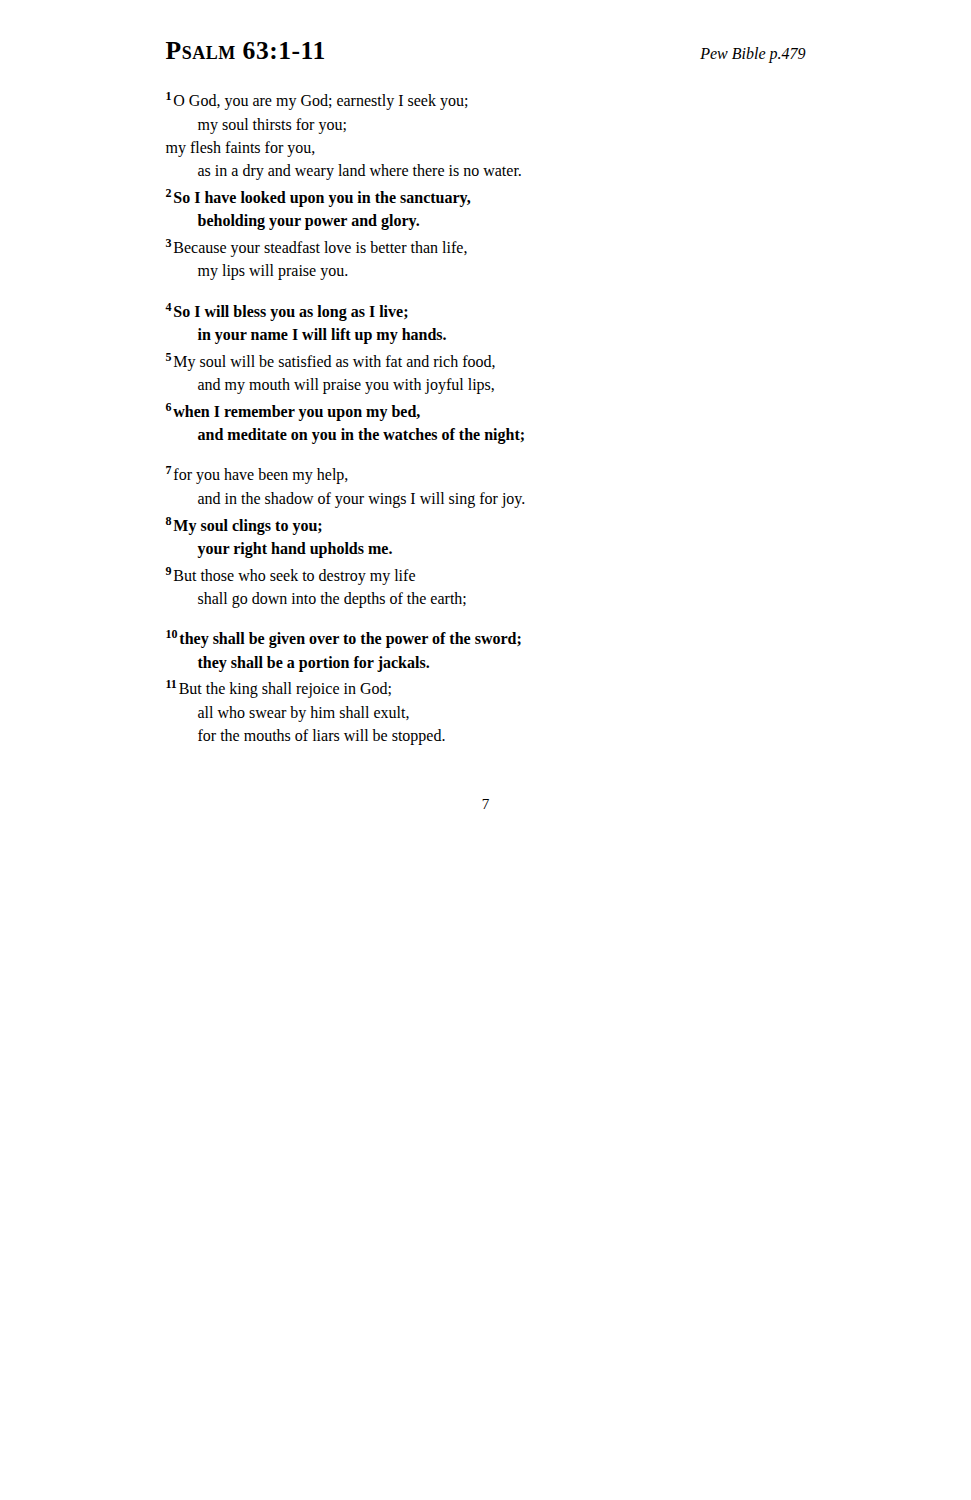Psalm 63:1-11
Pew Bible p.479
1 O God, you are my God; earnestly I seek you; my soul thirsts for you; my flesh faints for you, as in a dry and weary land where there is no water.
2 So I have looked upon you in the sanctuary, beholding your power and glory.
3 Because your steadfast love is better than life, my lips will praise you.
4 So I will bless you as long as I live; in your name I will lift up my hands.
5 My soul will be satisfied as with fat and rich food, and my mouth will praise you with joyful lips,
6when I remember you upon my bed, and meditate on you in the watches of the night;
7for you have been my help, and in the shadow of your wings I will sing for joy.
8 My soul clings to you; your right hand upholds me.
9 But those who seek to destroy my life shall go down into the depths of the earth;
10they shall be given over to the power of the sword; they shall be a portion for jackals.
11 But the king shall rejoice in God; all who swear by him shall exult, for the mouths of liars will be stopped.
7